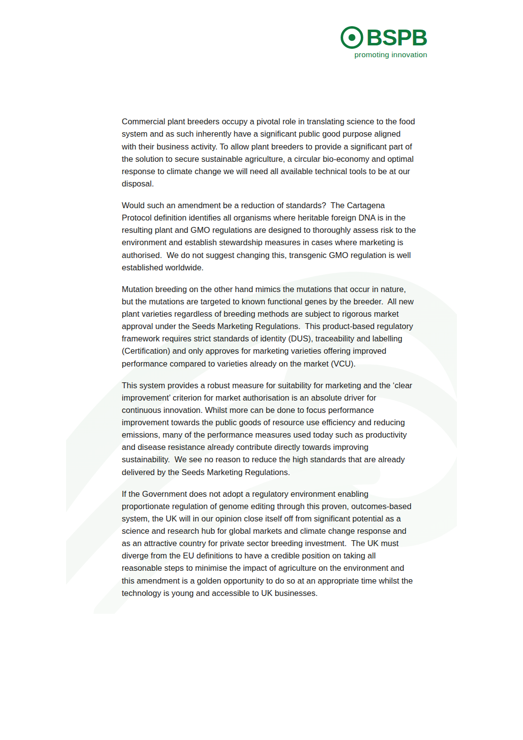BSPB
promoting innovation
Commercial plant breeders occupy a pivotal role in translating science to the food system and as such inherently have a significant public good purpose aligned with their business activity. To allow plant breeders to provide a significant part of the solution to secure sustainable agriculture, a circular bio-economy and optimal response to climate change we will need all available technical tools to be at our disposal.
Would such an amendment be a reduction of standards? The Cartagena Protocol definition identifies all organisms where heritable foreign DNA is in the resulting plant and GMO regulations are designed to thoroughly assess risk to the environment and establish stewardship measures in cases where marketing is authorised. We do not suggest changing this, transgenic GMO regulation is well established worldwide.
Mutation breeding on the other hand mimics the mutations that occur in nature, but the mutations are targeted to known functional genes by the breeder. All new plant varieties regardless of breeding methods are subject to rigorous market approval under the Seeds Marketing Regulations. This product-based regulatory framework requires strict standards of identity (DUS), traceability and labelling (Certification) and only approves for marketing varieties offering improved performance compared to varieties already on the market (VCU).
This system provides a robust measure for suitability for marketing and the ‘clear improvement’ criterion for market authorisation is an absolute driver for continuous innovation. Whilst more can be done to focus performance improvement towards the public goods of resource use efficiency and reducing emissions, many of the performance measures used today such as productivity and disease resistance already contribute directly towards improving sustainability. We see no reason to reduce the high standards that are already delivered by the Seeds Marketing Regulations.
If the Government does not adopt a regulatory environment enabling proportionate regulation of genome editing through this proven, outcomes-based system, the UK will in our opinion close itself off from significant potential as a science and research hub for global markets and climate change response and as an attractive country for private sector breeding investment. The UK must diverge from the EU definitions to have a credible position on taking all reasonable steps to minimise the impact of agriculture on the environment and this amendment is a golden opportunity to do so at an appropriate time whilst the technology is young and accessible to UK businesses.